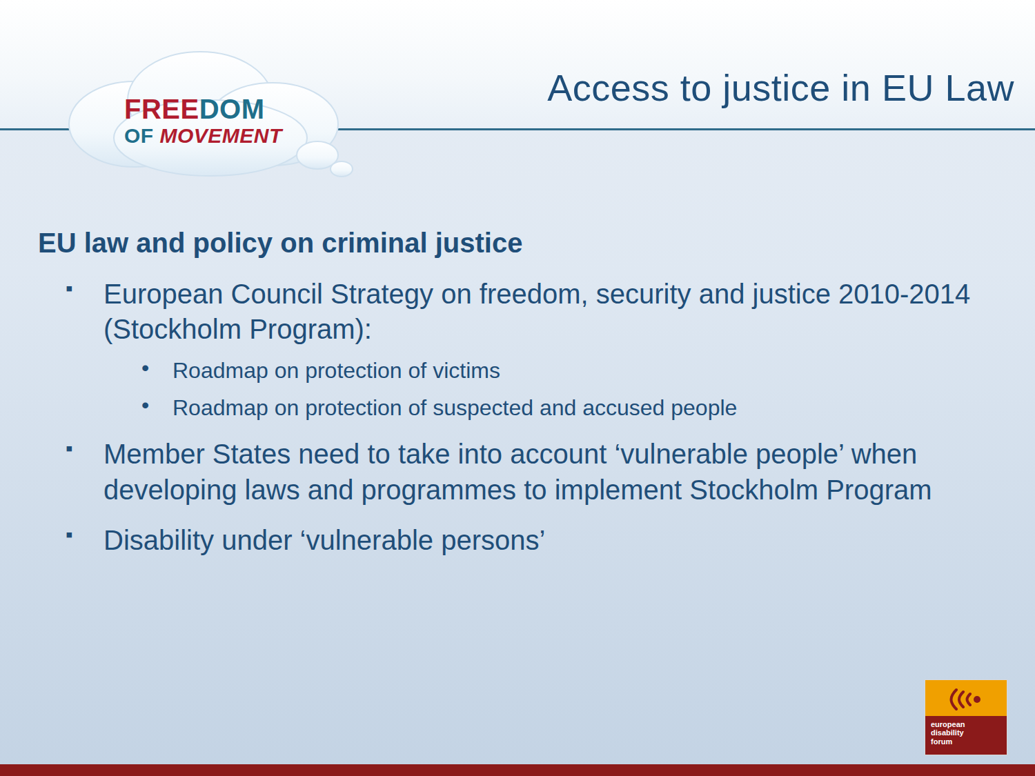Access to justice in EU Law
FREE DOM
OF MOVEMENT
EU law and policy on criminal justice
European Council Strategy on freedom, security and justice 2010-2014 (Stockholm Program):
Roadmap on protection of victims
Roadmap on protection of suspected and accused people
Member States need to take into account ‘vulnerable people’ when developing laws and programmes to implement Stockholm Program
Disability under ‘vulnerable persons’
european
disability
forum